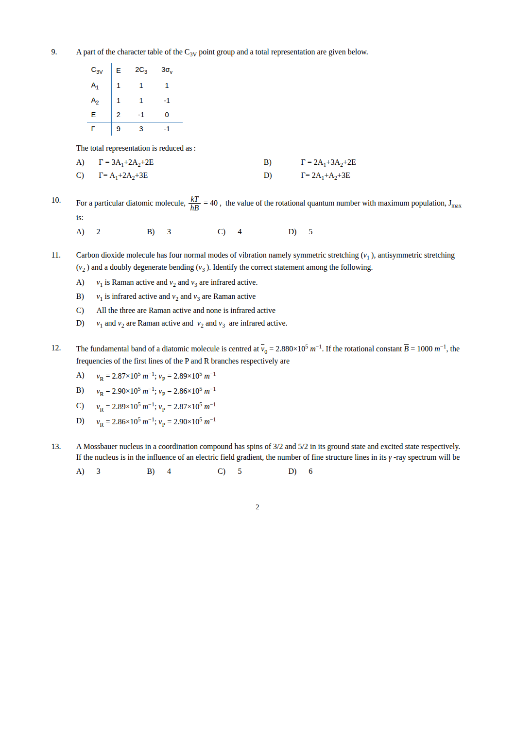9.
A part of the character table of the C3V point group and a total representation are given below.
| C 3V | E | 2C 3 | 3σ v |
| --- | --- | --- | --- |
| A 1 | 1 | 1 | 1 |
| A 2 | 1 | 1 | -1 |
| E | 2 | -1 | 0 |
| Γ | 9 | 3 | -1 |
The total representation is reduced as :
A)
Γ = 3A1+2A2+2E
B)
Γ = 2A1+3A2+2E
C)
Γ= A1+2A2+3E
D)
Γ= 2A1+A2+3E
10.
For a particular diatomic molecule, kT hB = 40 , the value of the rotational quantum number with maximum population, Jmax is:
A)
2
B)
3
C)
4
D)
5
11.
Carbon dioxide molecule has four normal modes of vibration namely symmetric stretching (v1 ), antisymmetric stretching (v2 ) and a doubly degenerate bending (v3 ). Identify the correct statement among the following.
A)
v1 is Raman active and v2 and v3 are infrared active.
B)
v1 is infrared active and v2 and v3 are Raman active
C)
All the three are Raman active and none is infrared active
D)
v1 and v2 are Raman active and v2 and v3 are infrared active.
12.
The fundamental band of a diatomic molecule is centred at v0 = 2.880×105 m−1. If the rotational constant B = 1000 m−1, the frequencies of the first lines of the P and R branches respectively are
A)
vR = 2.87×105 m−1; vP = 2.89×105 m−1
B)
vR = 2.90×105 m−1; vP = 2.86×105 m−1
C)
vR = 2.89×105 m−1; vP = 2.87×105 m−1
D)
vR = 2.86×105 m−1; vP = 2.90×105 m−1
13.
A Mossbauer nucleus in a coordination compound has spins of 3/2 and 5/2 in its ground state and excited state respectively. If the nucleus is in the influence of an electric field gradient, the number of fine structure lines in its γ -ray spectrum will be
A)
3
B)
4
C)
5
D)
6
2